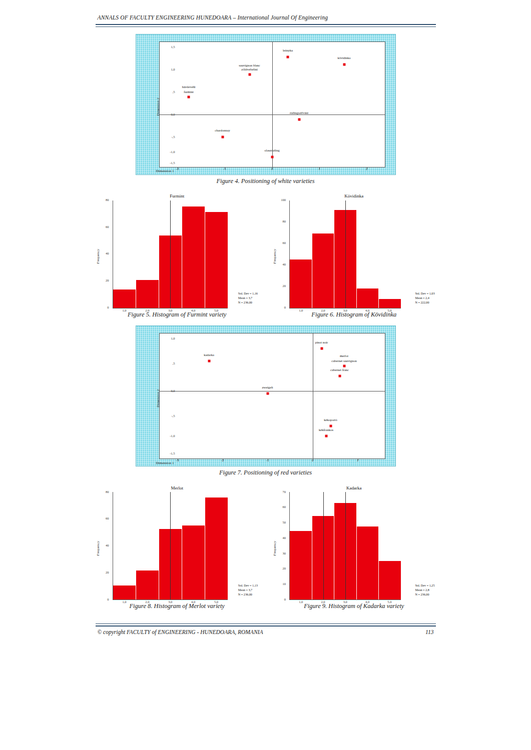ANNALS OF FACULTY ENGINEERING HUNEDOARA – International Journal Of Engineering
1,5 1,0 ,5 0,0 -,5 -1,0 -1,5
Dimension 2
leányka
kövidinka
sauvignon blanc
zöldveltelini
hárslevelű
furmint
rizlingszilváni
chardonnay
olaszrizling
-2 -1 0 1 2
Dimension 1
Figure 4. Positioning of white varieties
Furmint
80 60 40 20 0
Frequency
1,0 2,0 3,0 4,0 5,0
Std. Dev = 1,16
Mean = 3,7
N = 236,00
Figure 5. Histogram of Furmint variety
Kövidinka
100 80 60 40 20 0
Frequency
1,0 2,0 3,0 4,0 5,0
Std. Dev = 1,03
Mean = 2,4
N = 222,00
Figure 6. Histogram of Kövidinka
1,0 ,5 0,0 -,5 -1,0 -1,5
Dimension 2
pinot noir
merlot
cabernet sauvignon
cabernet franc
kadarka
zweigelt
kékoportó
kékfrankos
-3 -2 -1 0 1
Dimension 1
Figure 7. Positioning of red varieties
Merlot
80 60 40 20 0
Frequency
1,0 2,0 3,0 4,0 5,0
Std. Dev = 1,13
Mean = 3,7
N = 236,00
Figure 8. Histogram of Merlot variety
Kadarka
70 60 50 40 30 20 10 0
Frequency
1,0 2,0 3,0 4,0 5,0
Std. Dev = 1,25
Mean = 2,8
N = 236,00
Figure 9. Histogram of Kadarka variety
© copyright FACULTY of ENGINEERING - HUNEDOARA, ROMANIA
113